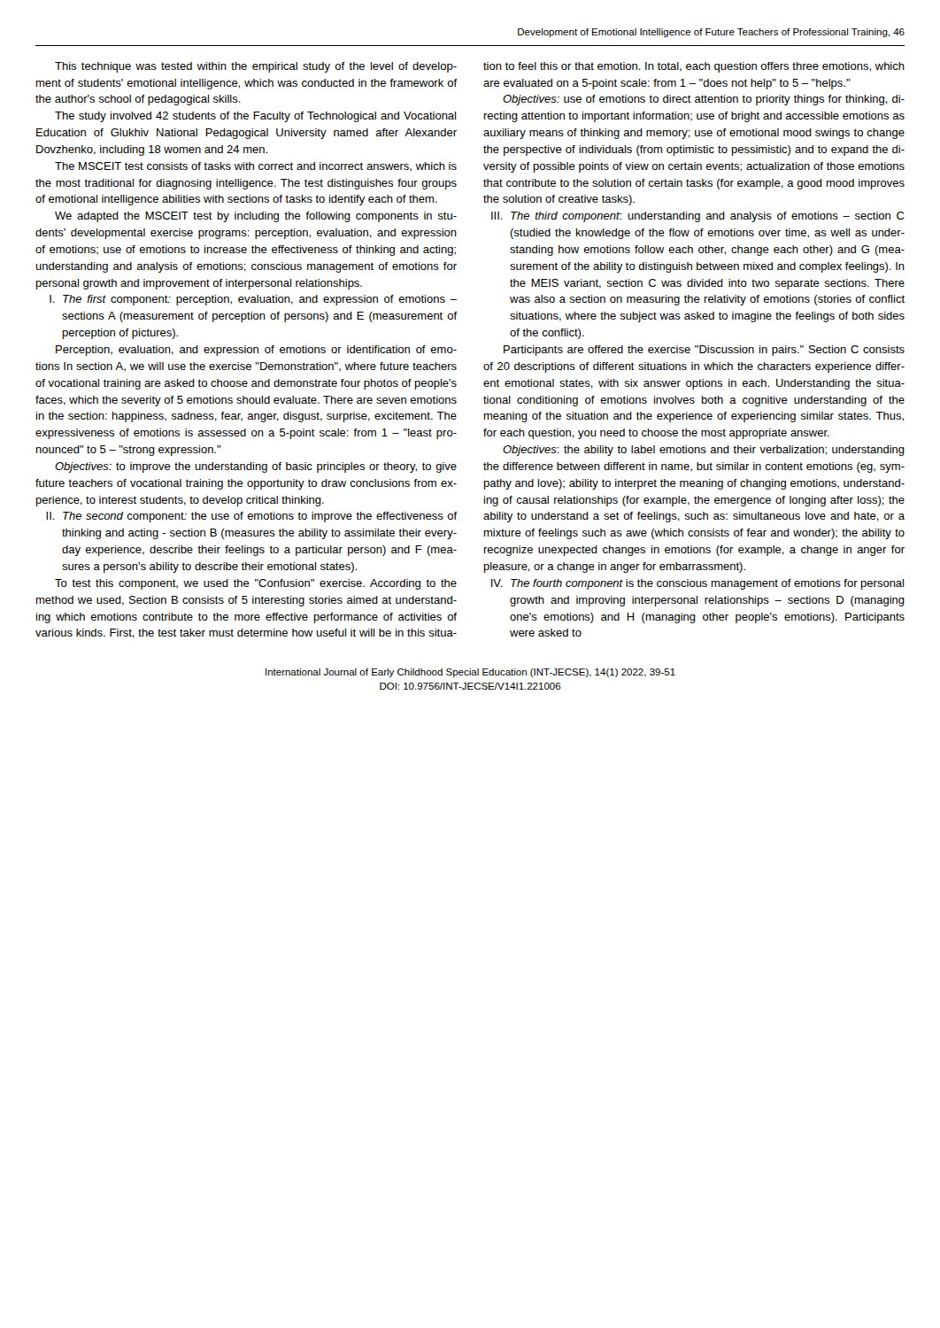Development of Emotional Intelligence of Future Teachers of Professional Training, 46
This technique was tested within the empirical study of the level of development of students' emotional intelligence, which was conducted in the framework of the author's school of pedagogical skills.
The study involved 42 students of the Faculty of Technological and Vocational Education of Glukhiv National Pedagogical University named after Alexander Dovzhenko, including 18 women and 24 men.
The MSCEIT test consists of tasks with correct and incorrect answers, which is the most traditional for diagnosing intelligence. The test distinguishes four groups of emotional intelligence abilities with sections of tasks to identify each of them.
We adapted the MSCEIT test by including the following components in students' developmental exercise programs: perception, evaluation, and expression of emotions; use of emotions to increase the effectiveness of thinking and acting; understanding and analysis of emotions; conscious management of emotions for personal growth and improvement of interpersonal relationships.
The first component: perception, evaluation, and expression of emotions – sections A (measurement of perception of persons) and E (measurement of perception of pictures).
Perception, evaluation, and expression of emotions or identification of emotions In section A, we will use the exercise "Demonstration", where future teachers of vocational training are asked to choose and demonstrate four photos of people's faces, which the severity of 5 emotions should evaluate. There are seven emotions in the section: happiness, sadness, fear, anger, disgust, surprise, excitement. The expressiveness of emotions is assessed on a 5-point scale: from 1 – "least pronounced" to 5 – "strong expression."
Objectives: to improve the understanding of basic principles or theory, to give future teachers of vocational training the opportunity to draw conclusions from experience, to interest students, to develop critical thinking.
The second component: the use of emotions to improve the effectiveness of thinking and acting - section B (measures the ability to assimilate their everyday experience, describe their feelings to a particular person) and F (measures a person's ability to describe their emotional states).
To test this component, we used the "Confusion" exercise. According to the method we used, Section B consists of 5 interesting stories aimed at understanding which emotions contribute to the more effective performance of activities of various kinds. First, the test taker must determine how useful it will be in this situation to feel this or that emotion. In total, each question offers three emotions, which are evaluated on a 5-point scale: from 1 – "does not help" to 5 – "helps."
Objectives: use of emotions to direct attention to priority things for thinking, directing attention to important information; use of bright and accessible emotions as auxiliary means of thinking and memory; use of emotional mood swings to change the perspective of individuals (from optimistic to pessimistic) and to expand the diversity of possible points of view on certain events; actualization of those emotions that contribute to the solution of certain tasks (for example, a good mood improves the solution of creative tasks).
The third component: understanding and analysis of emotions – section C (studied the knowledge of the flow of emotions over time, as well as understanding how emotions follow each other, change each other) and G (measurement of the ability to distinguish between mixed and complex feelings). In the MEIS variant, section C was divided into two separate sections. There was also a section on measuring the relativity of emotions (stories of conflict situations, where the subject was asked to imagine the feelings of both sides of the conflict).
Participants are offered the exercise "Discussion in pairs." Section C consists of 20 descriptions of different situations in which the characters experience different emotional states, with six answer options in each. Understanding the situational conditioning of emotions involves both a cognitive understanding of the meaning of the situation and the experience of experiencing similar states. Thus, for each question, you need to choose the most appropriate answer.
Objectives: the ability to label emotions and their verbalization; understanding the difference between different in name, but similar in content emotions (eg, sympathy and love); ability to interpret the meaning of changing emotions, understanding of causal relationships (for example, the emergence of longing after loss); the ability to understand a set of feelings, such as: simultaneous love and hate, or a mixture of feelings such as awe (which consists of fear and wonder); the ability to recognize unexpected changes in emotions (for example, a change in anger for pleasure, or a change in anger for embarrassment).
The fourth component is the conscious management of emotions for personal growth and improving interpersonal relationships – sections D (managing one's emotions) and H (managing other people's emotions). Participants were asked to
International Journal of Early Childhood Special Education (INT-JECSE), 14(1) 2022, 39-51
DOI: 10.9756/INT-JECSE/V14I1.221006